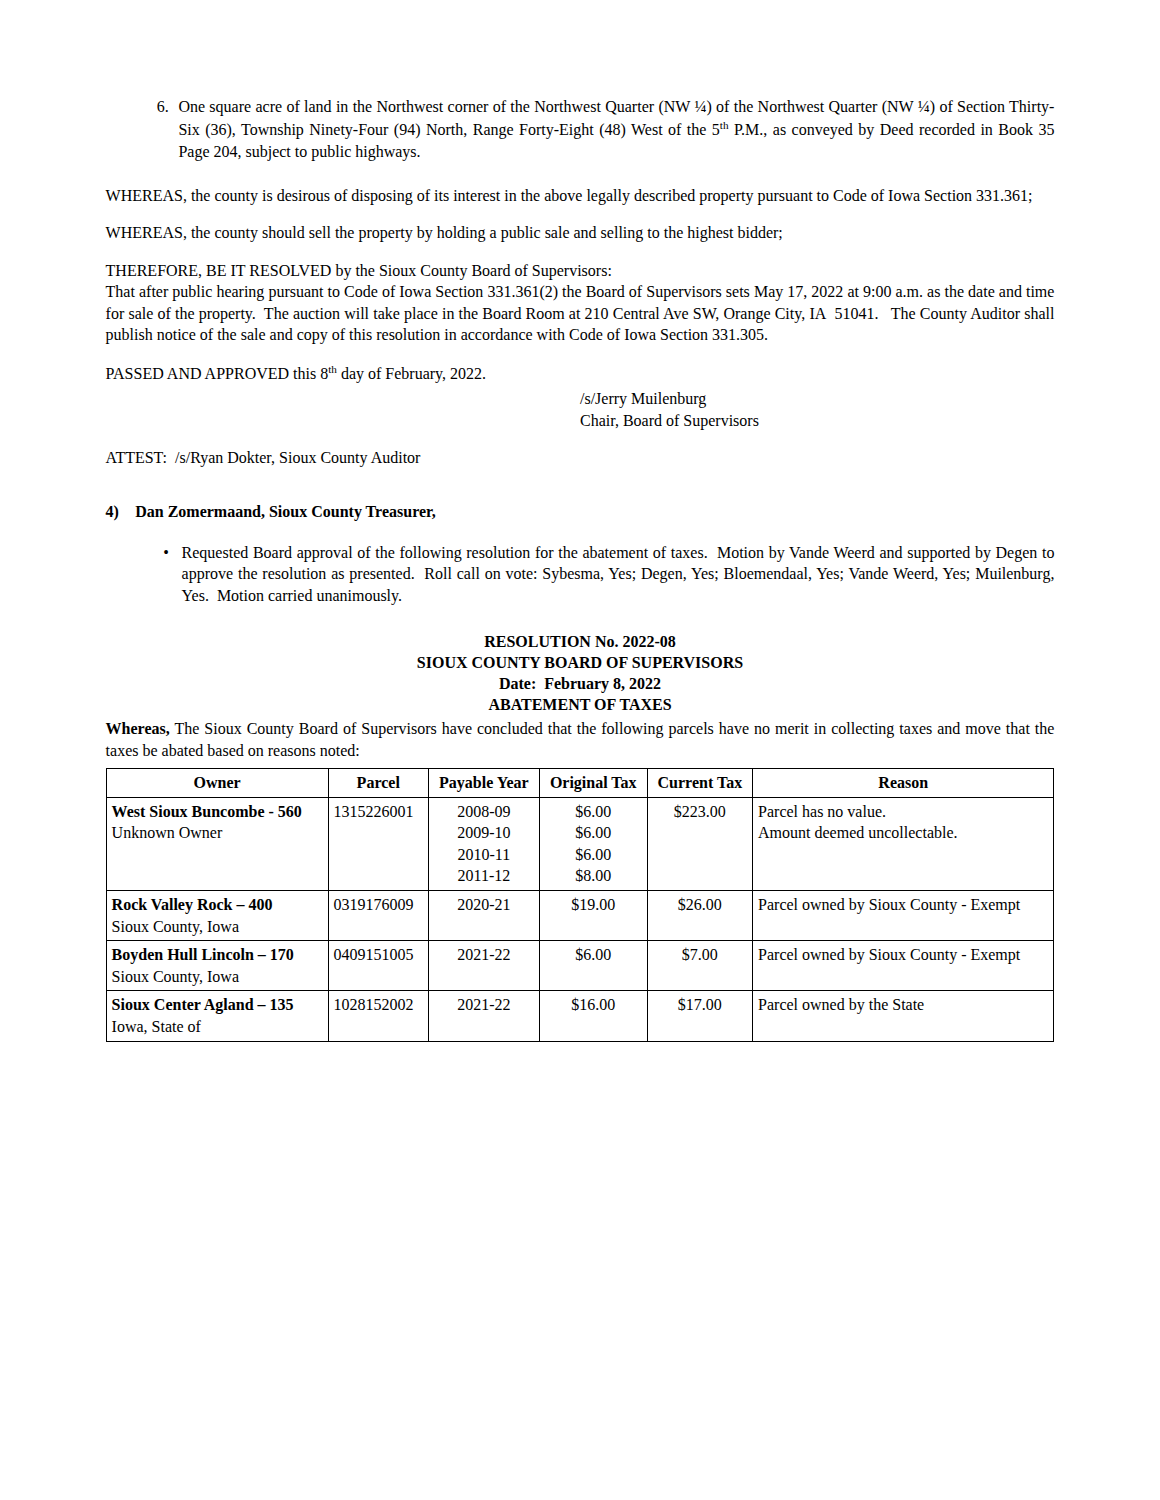6. One square acre of land in the Northwest corner of the Northwest Quarter (NW ¼) of the Northwest Quarter (NW ¼) of Section Thirty-Six (36), Township Ninety-Four (94) North, Range Forty-Eight (48) West of the 5th P.M., as conveyed by Deed recorded in Book 35 Page 204, subject to public highways.
WHEREAS, the county is desirous of disposing of its interest in the above legally described property pursuant to Code of Iowa Section 331.361;
WHEREAS, the county should sell the property by holding a public sale and selling to the highest bidder;
THEREFORE, BE IT RESOLVED by the Sioux County Board of Supervisors:
That after public hearing pursuant to Code of Iowa Section 331.361(2) the Board of Supervisors sets May 17, 2022 at 9:00 a.m. as the date and time for sale of the property. The auction will take place in the Board Room at 210 Central Ave SW, Orange City, IA 51041. The County Auditor shall publish notice of the sale and copy of this resolution in accordance with Code of Iowa Section 331.305.
PASSED AND APPROVED this 8th day of February, 2022.
/s/Jerry Muilenburg
Chair, Board of Supervisors
ATTEST: /s/Ryan Dokter, Sioux County Auditor
4) Dan Zomermaand, Sioux County Treasurer,
• Requested Board approval of the following resolution for the abatement of taxes. Motion by Vande Weerd and supported by Degen to approve the resolution as presented. Roll call on vote: Sybesma, Yes; Degen, Yes; Bloemendaal, Yes; Vande Weerd, Yes; Muilenburg, Yes. Motion carried unanimously.
RESOLUTION No. 2022-08
SIOUX COUNTY BOARD OF SUPERVISORS
Date: February 8, 2022
ABATEMENT OF TAXES
Whereas, The Sioux County Board of Supervisors have concluded that the following parcels have no merit in collecting taxes and move that the taxes be abated based on reasons noted:
| Owner | Parcel | Payable Year | Original Tax | Current Tax | Reason |
| --- | --- | --- | --- | --- | --- |
| West Sioux Buncombe - 560 Unknown Owner | 1315226001 | 2008-09 2009-10 2010-11 2011-12 | $6.00 $6.00 $6.00 $8.00 | $223.00 | Parcel has no value. Amount deemed uncollectable. |
| Rock Valley Rock – 400 Sioux County, Iowa | 0319176009 | 2020-21 | $19.00 | $26.00 | Parcel owned by Sioux County - Exempt |
| Boyden Hull Lincoln – 170 Sioux County, Iowa | 0409151005 | 2021-22 | $6.00 | $7.00 | Parcel owned by Sioux County - Exempt |
| Sioux Center Agland – 135 Iowa, State of | 1028152002 | 2021-22 | $16.00 | $17.00 | Parcel owned by the State |